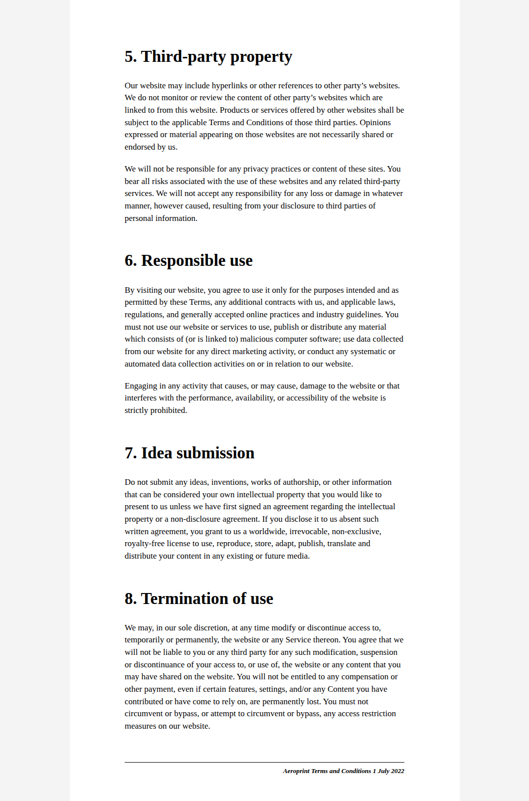5. Third-party property
Our website may include hyperlinks or other references to other party’s websites. We do not monitor or review the content of other party’s websites which are linked to from this website. Products or services offered by other websites shall be subject to the applicable Terms and Conditions of those third parties. Opinions expressed or material appearing on those websites are not necessarily shared or endorsed by us.
We will not be responsible for any privacy practices or content of these sites. You bear all risks associated with the use of these websites and any related third-party services. We will not accept any responsibility for any loss or damage in whatever manner, however caused, resulting from your disclosure to third parties of personal information.
6. Responsible use
By visiting our website, you agree to use it only for the purposes intended and as permitted by these Terms, any additional contracts with us, and applicable laws, regulations, and generally accepted online practices and industry guidelines. You must not use our website or services to use, publish or distribute any material which consists of (or is linked to) malicious computer software; use data collected from our website for any direct marketing activity, or conduct any systematic or automated data collection activities on or in relation to our website.
Engaging in any activity that causes, or may cause, damage to the website or that interferes with the performance, availability, or accessibility of the website is strictly prohibited.
7. Idea submission
Do not submit any ideas, inventions, works of authorship, or other information that can be considered your own intellectual property that you would like to present to us unless we have first signed an agreement regarding the intellectual property or a non-disclosure agreement. If you disclose it to us absent such written agreement, you grant to us a worldwide, irrevocable, non-exclusive, royalty-free license to use, reproduce, store, adapt, publish, translate and distribute your content in any existing or future media.
8. Termination of use
We may, in our sole discretion, at any time modify or discontinue access to, temporarily or permanently, the website or any Service thereon. You agree that we will not be liable to you or any third party for any such modification, suspension or discontinuance of your access to, or use of, the website or any content that you may have shared on the website. You will not be entitled to any compensation or other payment, even if certain features, settings, and/or any Content you have contributed or have come to rely on, are permanently lost. You must not circumvent or bypass, or attempt to circumvent or bypass, any access restriction measures on our website.
Aeroprint Terms and Conditions 1 July 2022